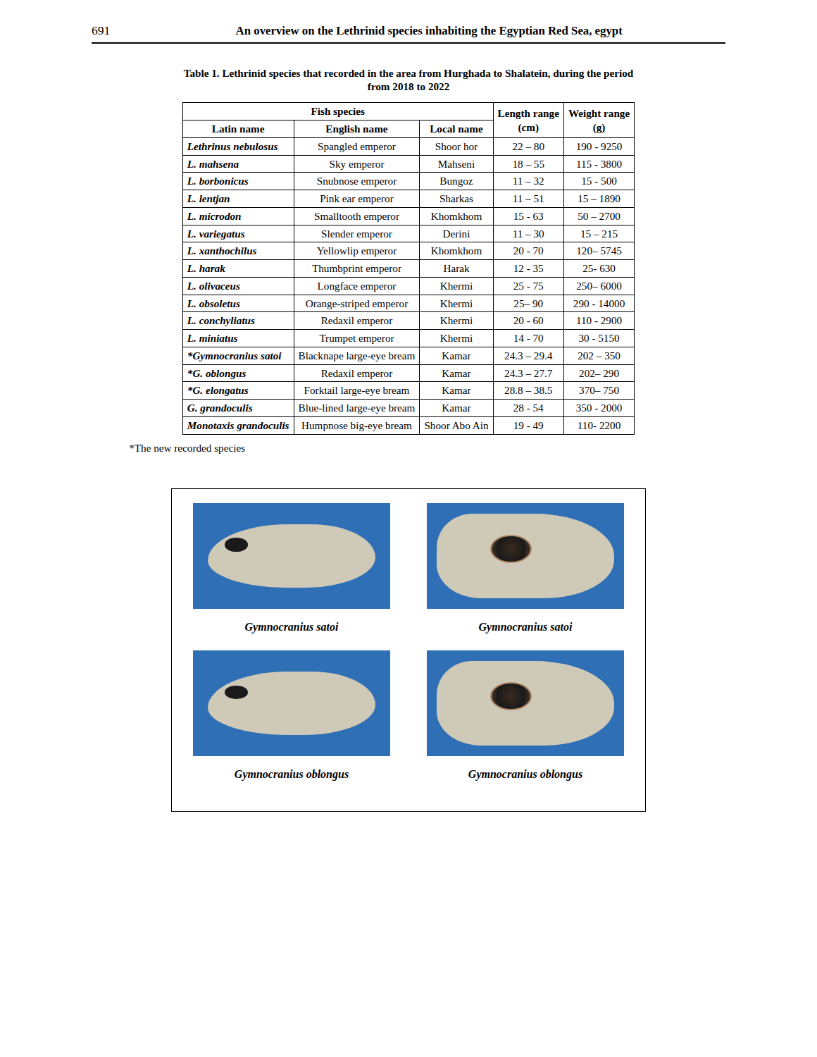691 An overview on the Lethrinid species inhabiting the Egyptian Red Sea, egypt
Table 1. Lethrinid species that recorded in the area from Hurghada to Shalatein, during the period from 2018 to 2022
| Fish species | Length range (cm) | Weight range (g) |
| --- | --- | --- |
| Latin name | English name | Local name |
| Lethrinus nebulosus | Spangled emperor | Shoor hor | 22 – 80 | 190 - 9250 |
| L. mahsena | Sky emperor | Mahseni | 18 – 55 | 115 - 3800 |
| L. borbonicus | Snubnose emperor | Bungoz | 11 – 32 | 15 - 500 |
| L. lentjan | Pink ear emperor | Sharkas | 11 – 51 | 15 – 1890 |
| L. microdon | Smalltooth emperor | Khomkhom | 15 - 63 | 50 – 2700 |
| L. variegatus | Slender emperor | Derini | 11 – 30 | 15 – 215 |
| L. xanthochilus | Yellowlip emperor | Khomkhom | 20 - 70 | 120– 5745 |
| L. harak | Thumbprint emperor | Harak | 12 - 35 | 25- 630 |
| L. olivaceus | Longface emperor | Khermi | 25 - 75 | 250– 6000 |
| L. obsoletus | Orange-striped emperor | Khermi | 25– 90 | 290 - 14000 |
| L. conchyliatus | Redaxil emperor | Khermi | 20 - 60 | 110 - 2900 |
| L. miniatus | Trumpet emperor | Khermi | 14 - 70 | 30 - 5150 |
| *Gymnocranius satoi | Blacknape large-eye bream | Kamar | 24.3 – 29.4 | 202 – 350 |
| *G. oblongus | Redaxil emperor | Kamar | 24.3 – 27.7 | 202– 290 |
| *G. elongatus | Forktail large-eye bream | Kamar | 28.8 – 38.5 | 370– 750 |
| G. grandoculis | Blue-lined large-eye bream | Kamar | 28 - 54 | 350 - 2000 |
| Monotaxis grandoculis | Humpnose big-eye bream | Shoor Abo Ain | 19 - 49 | 110- 2200 |
*The new recorded species
Gymnocranius satoi
Gymnocranius satoi
Gymnocranius oblongus
Gymnocranius oblongus